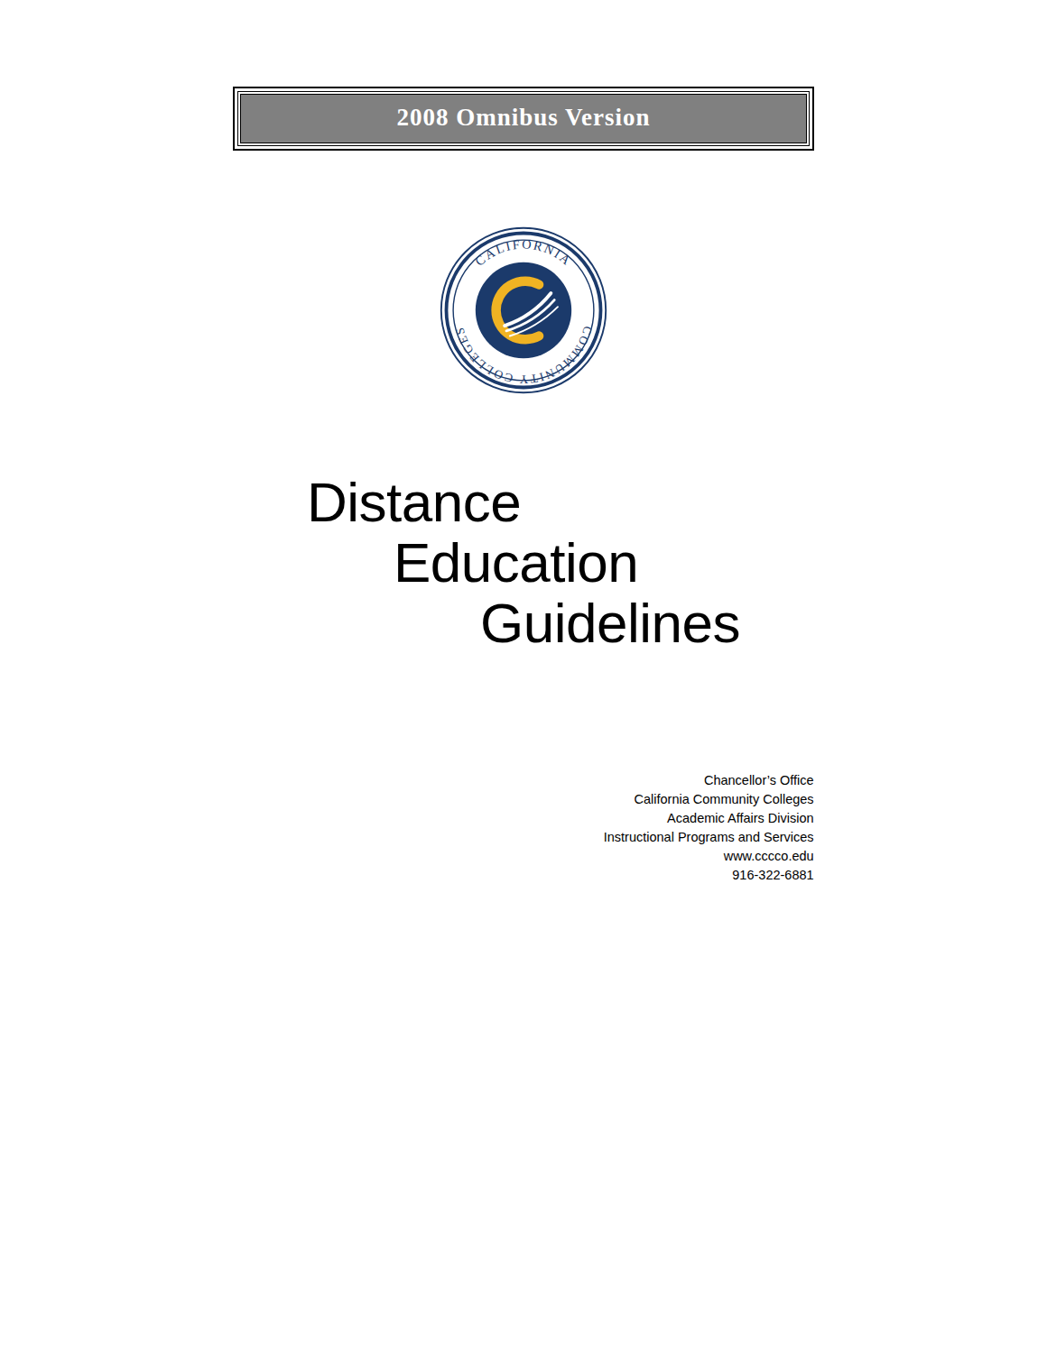2008 Omnibus Version
CALIFORNIA COMMUNITY COLLEGES
Distance
Education
Guidelines
Chancellor’s Office
California Community Colleges
Academic Affairs Division
Instructional Programs and Services
www.cccco.edu
916-322-6881